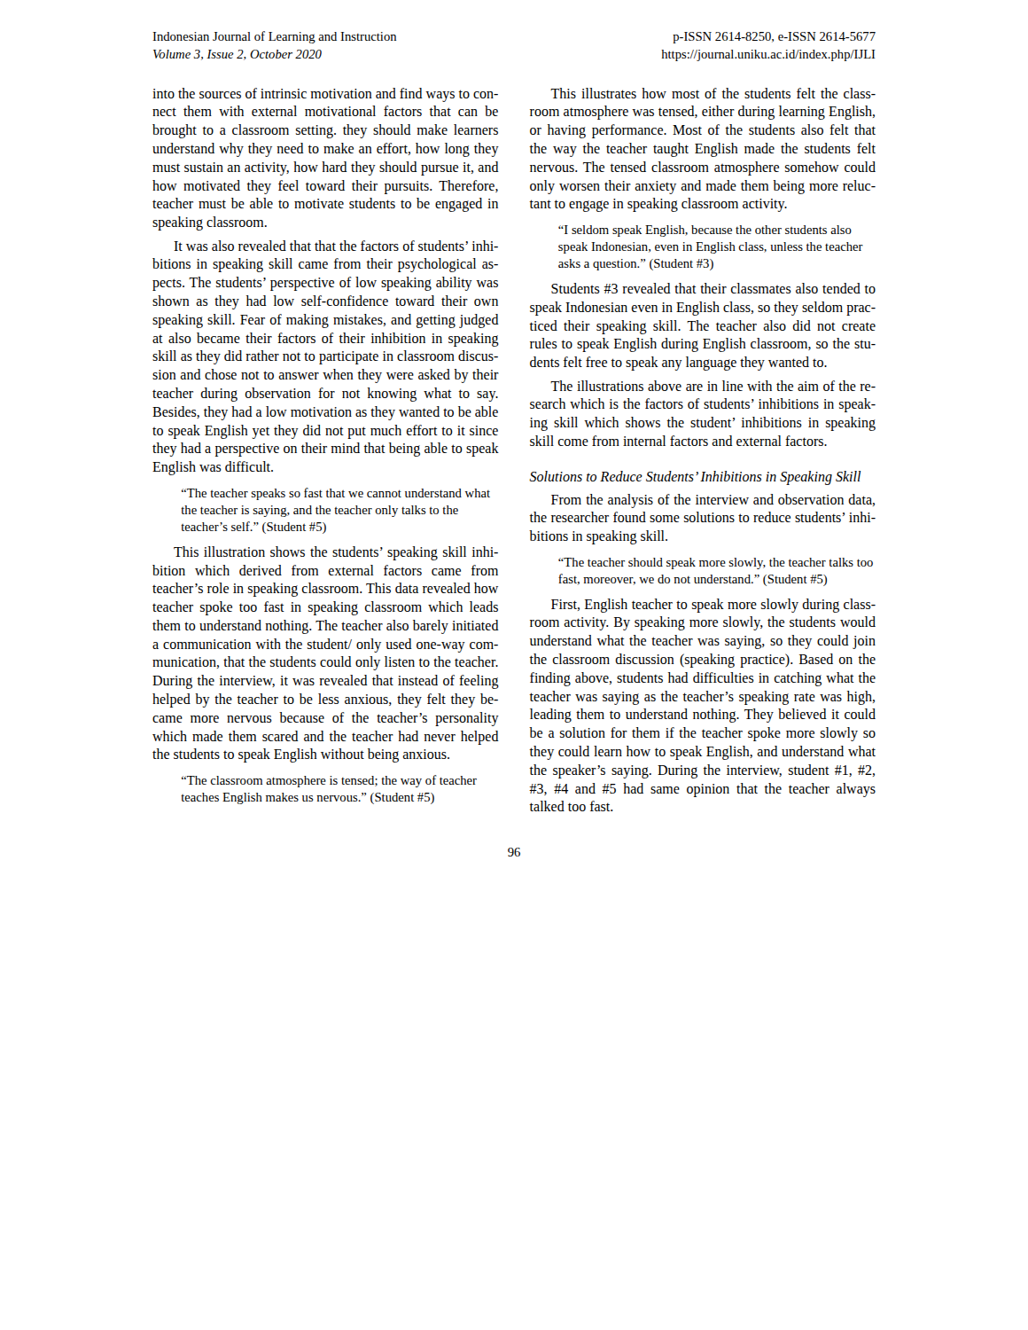Indonesian Journal of Learning and Instruction Volume 3, Issue 2, October 2020
p-ISSN 2614-8250, e-ISSN 2614-5677 https://journal.uniku.ac.id/index.php/IJLI
into the sources of intrinsic motivation and find ways to connect them with external motivational factors that can be brought to a classroom setting. they should make learners understand why they need to make an effort, how long they must sustain an activity, how hard they should pursue it, and how motivated they feel toward their pursuits. Therefore, teacher must be able to motivate students to be engaged in speaking classroom.
It was also revealed that that the factors of students’ inhibitions in speaking skill came from their psychological aspects. The students’ perspective of low speaking ability was shown as they had low self-confidence toward their own speaking skill. Fear of making mistakes, and getting judged at also became their factors of their inhibition in speaking skill as they did rather not to participate in classroom discussion and chose not to answer when they were asked by their teacher during observation for not knowing what to say. Besides, they had a low motivation as they wanted to be able to speak English yet they did not put much effort to it since they had a perspective on their mind that being able to speak English was difficult.
“The teacher speaks so fast that we cannot understand what the teacher is saying, and the teacher only talks to the teacher’s self.” (Student #5)
This illustration shows the students’ speaking skill inhibition which derived from external factors came from teacher’s role in speaking classroom. This data revealed how teacher spoke too fast in speaking classroom which leads them to understand nothing. The teacher also barely initiated a communication with the student/ only used one-way communication, that the students could only listen to the teacher. During the interview, it was revealed that instead of feeling helped by the teacher to be less anxious, they felt they became more nervous because of the teacher’s personality which made them scared and the teacher had never helped the students to speak English without being anxious.
“The classroom atmosphere is tensed; the way of teacher teaches English makes us nervous.” (Student #5)
This illustrates how most of the students felt the classroom atmosphere was tensed, either during learning English, or having performance. Most of the students also felt that the way the teacher taught English made the students felt nervous. The tensed classroom atmosphere somehow could only worsen their anxiety and made them being more reluctant to engage in speaking classroom activity.
“I seldom speak English, because the other students also speak Indonesian, even in English class, unless the teacher asks a question.” (Student #3)
Students #3 revealed that their classmates also tended to speak Indonesian even in English class, so they seldom practiced their speaking skill. The teacher also did not create rules to speak English during English classroom, so the students felt free to speak any language they wanted to.
The illustrations above are in line with the aim of the research which is the factors of students’ inhibitions in speaking skill which shows the student’ inhibitions in speaking skill come from internal factors and external factors.
Solutions to Reduce Students’ Inhibitions in Speaking Skill
From the analysis of the interview and observation data, the researcher found some solutions to reduce students’ inhibitions in speaking skill.
“The teacher should speak more slowly, the teacher talks too fast, moreover, we do not understand.” (Student #5)
First, English teacher to speak more slowly during classroom activity. By speaking more slowly, the students would understand what the teacher was saying, so they could join the classroom discussion (speaking practice). Based on the finding above, students had difficulties in catching what the teacher was saying as the teacher’s speaking rate was high, leading them to understand nothing. They believed it could be a solution for them if the teacher spoke more slowly so they could learn how to speak English, and understand what the speaker’s saying. During the interview, student #1, #2, #3, #4 and #5 had same opinion that the teacher always talked too fast.
96